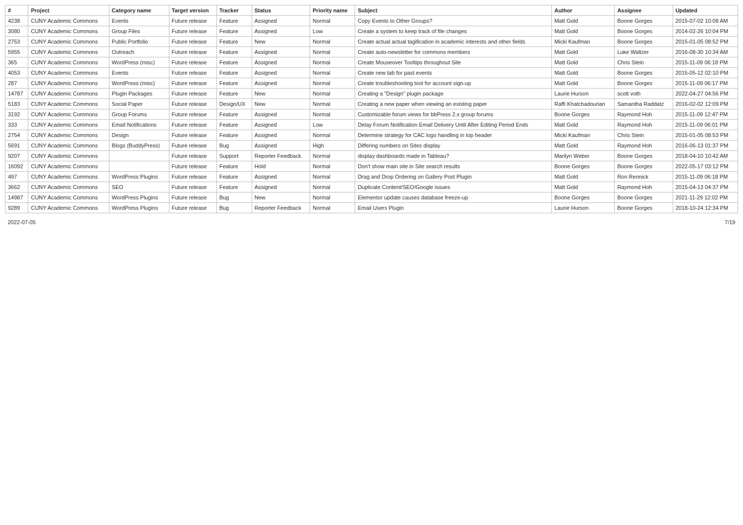| # | Project | Category name | Target version | Tracker | Status | Priority name | Subject | Author | Assignee | Updated |
| --- | --- | --- | --- | --- | --- | --- | --- | --- | --- | --- |
| 4238 | CUNY Academic Commons | Events | Future release | Feature | Assigned | Normal | Copy Events to Other Groups? | Matt Gold | Boone Gorges | 2015-07-02 10:08 AM |
| 3080 | CUNY Academic Commons | Group Files | Future release | Feature | Assigned | Low | Create a system to keep track of file changes | Matt Gold | Boone Gorges | 2014-02-26 10:04 PM |
| 2753 | CUNY Academic Commons | Public Portfolio | Future release | Feature | New | Normal | Create actual actual tagification in academic interests and other fields | Micki Kaufman | Boone Gorges | 2015-01-05 08:52 PM |
| 5955 | CUNY Academic Commons | Outreach | Future release | Feature | Assigned | Normal | Create auto-newsletter for commons members | Matt Gold | Luke Waltzer | 2016-08-30 10:34 AM |
| 365 | CUNY Academic Commons | WordPress (misc) | Future release | Feature | Assigned | Normal | Create Mouseover Tooltips throughout Site | Matt Gold | Chris Stein | 2015-11-09 06:18 PM |
| 4053 | CUNY Academic Commons | Events | Future release | Feature | Assigned | Normal | Create new tab for past events | Matt Gold | Boone Gorges | 2015-05-12 02:10 PM |
| 287 | CUNY Academic Commons | WordPress (misc) | Future release | Feature | Assigned | Normal | Create troubleshooting tool for account sign-up | Matt Gold | Boone Gorges | 2015-11-09 06:17 PM |
| 14787 | CUNY Academic Commons | Plugin Packages | Future release | Feature | New | Normal | Creating a "Design" plugin package | Laurie Hurson | scott voth | 2022-04-27 04:56 PM |
| 5183 | CUNY Academic Commons | Social Paper | Future release | Design/UX | New | Normal | Creating a new paper when viewing an existing paper | Raffi Khatchadourian | Samantha Raddatz | 2016-02-02 12:09 PM |
| 3192 | CUNY Academic Commons | Group Forums | Future release | Feature | Assigned | Normal | Customizable forum views for bbPress 2.x group forums | Boone Gorges | Raymond Hoh | 2015-11-09 12:47 PM |
| 333 | CUNY Academic Commons | Email Notifications | Future release | Feature | Assigned | Low | Delay Forum Notification Email Delivery Until After Editing Period Ends | Matt Gold | Raymond Hoh | 2015-11-09 06:01 PM |
| 2754 | CUNY Academic Commons | Design | Future release | Feature | Assigned | Normal | Determine strategy for CAC logo handling in top header | Micki Kaufman | Chris Stein | 2015-01-05 08:53 PM |
| 5691 | CUNY Academic Commons | Blogs (BuddyPress) | Future release | Bug | Assigned | High | Differing numbers on Sites display | Matt Gold | Raymond Hoh | 2016-06-13 01:37 PM |
| 9207 | CUNY Academic Commons | | Future release | Support | Reporter Feedback | Normal | display dashboards made in Tableau? | Marilyn Weber | Boone Gorges | 2018-04-10 10:42 AM |
| 16092 | CUNY Academic Commons | | Future release | Feature | Hold | Normal | Don't show main site in Site search results | Boone Gorges | Boone Gorges | 2022-05-17 03:12 PM |
| 497 | CUNY Academic Commons | WordPress Plugins | Future release | Feature | Assigned | Normal | Drag and Drop Ordering on Gallery Post Plugin | Matt Gold | Ron Rennick | 2015-11-09 06:18 PM |
| 3662 | CUNY Academic Commons | SEO | Future release | Feature | Assigned | Normal | Duplicate Content/SEO/Google issues | Matt Gold | Raymond Hoh | 2015-04-13 04:37 PM |
| 14987 | CUNY Academic Commons | WordPress Plugins | Future release | Bug | New | Normal | Elementor update causes database freeze-up | Boone Gorges | Boone Gorges | 2021-11-29 12:02 PM |
| 9289 | CUNY Academic Commons | WordPress Plugins | Future release | Bug | Reporter Feedback | Normal | Email Users Plugin | Laurie Hurson | Boone Gorges | 2018-10-24 12:34 PM |
| 2022-07-05 | 7/19 |